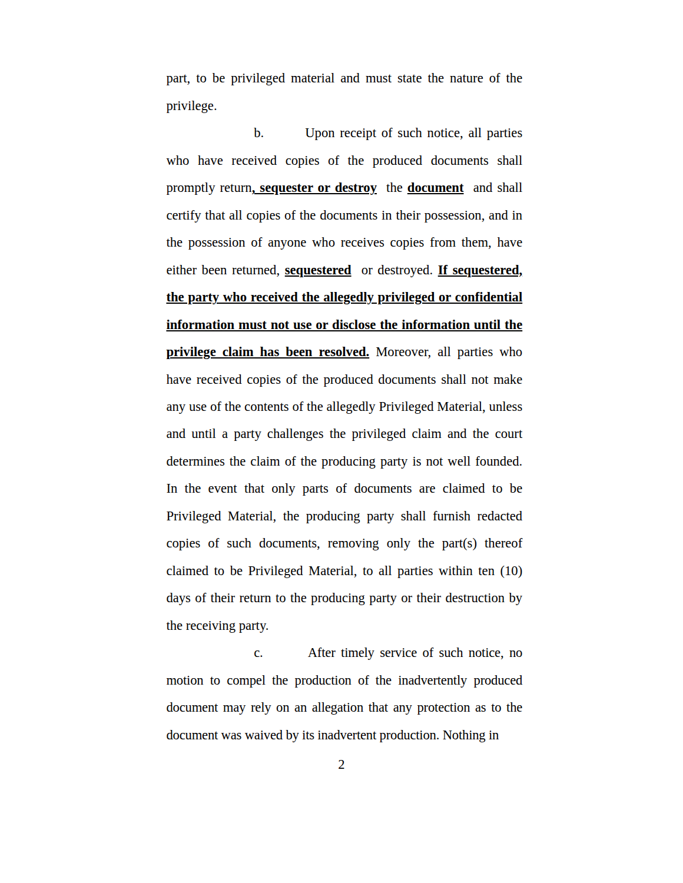part, to be privileged material and must state the nature of the privilege.
b. Upon receipt of such notice, all parties who have received copies of the produced documents shall promptly return, sequester or destroy the document and shall certify that all copies of the documents in their possession, and in the possession of anyone who receives copies from them, have either been returned, sequestered or destroyed. If sequestered, the party who received the allegedly privileged or confidential information must not use or disclose the information until the privilege claim has been resolved. Moreover, all parties who have received copies of the produced documents shall not make any use of the contents of the allegedly Privileged Material, unless and until a party challenges the privileged claim and the court determines the claim of the producing party is not well founded. In the event that only parts of documents are claimed to be Privileged Material, the producing party shall furnish redacted copies of such documents, removing only the part(s) thereof claimed to be Privileged Material, to all parties within ten (10) days of their return to the producing party or their destruction by the receiving party.
c. After timely service of such notice, no motion to compel the production of the inadvertently produced document may rely on an allegation that any protection as to the document was waived by its inadvertent production. Nothing in
2